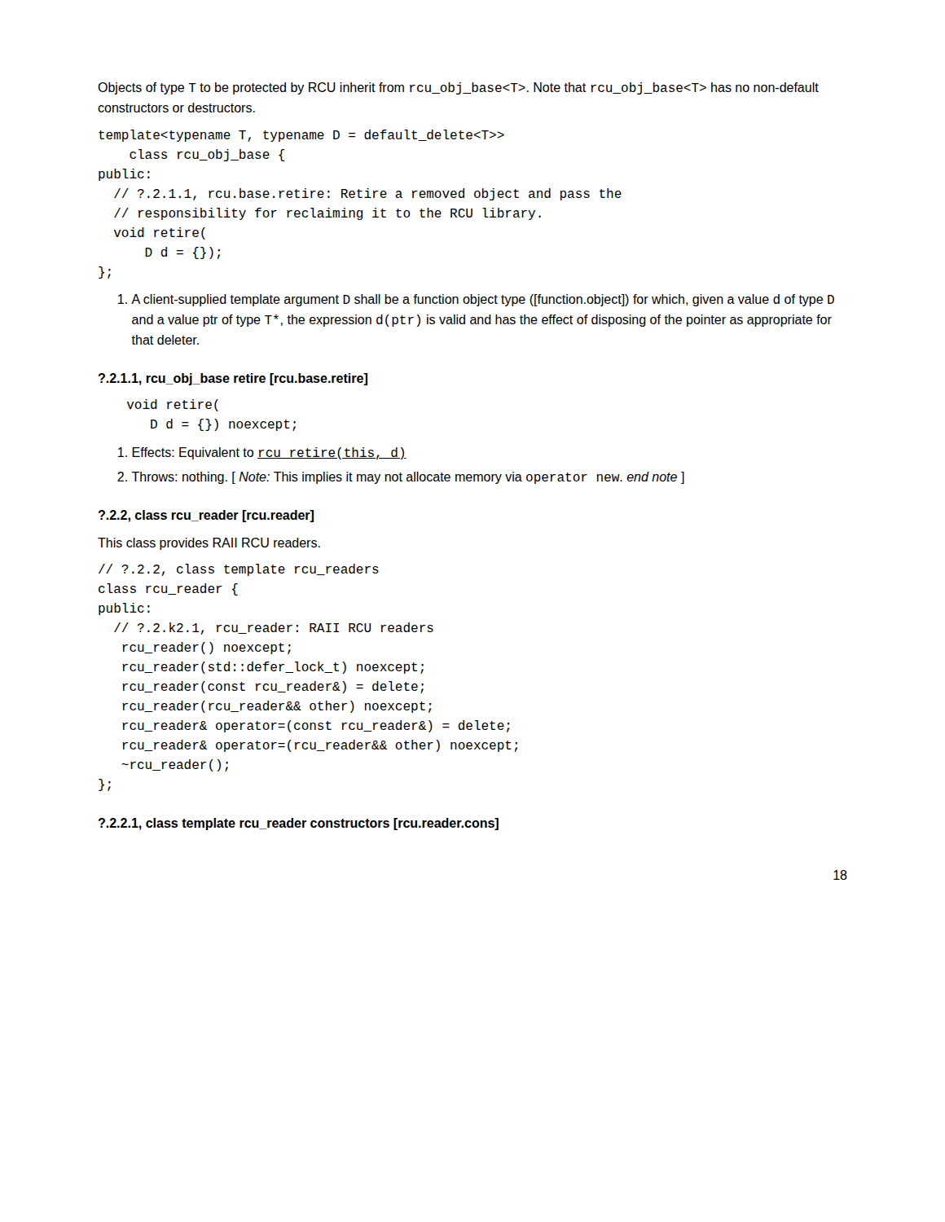Objects of type T to be protected by RCU inherit from rcu_obj_base<T>. Note that rcu_obj_base<T> has no non-default constructors or destructors.
template<typename T, typename D = default_delete<T>>
    class rcu_obj_base {
public:
  // ?.2.1.1, rcu.base.retire: Retire a removed object and pass the
  // responsibility for reclaiming it to the RCU library.
  void retire(
      D d = {});
};
A client-supplied template argument D shall be a function object type ([function.object]) for which, given a value d of type D and a value ptr of type T*, the expression d(ptr) is valid and has the effect of disposing of the pointer as appropriate for that deleter.
?.2.1.1, rcu_obj_base retire [rcu.base.retire]
void retire(
   D d = {}) noexcept;
Effects: Equivalent to rcu_retire(this, d)
Throws: nothing. [ Note: This implies it may not allocate memory via operator new. end note ]
?.2.2, class rcu_reader [rcu.reader]
This class provides RAII RCU readers.
// ?.2.2, class template rcu_readers
class rcu_reader {
public:
  // ?.2.k2.1, rcu_reader: RAII RCU readers
   rcu_reader() noexcept;
   rcu_reader(std::defer_lock_t) noexcept;
   rcu_reader(const rcu_reader&) = delete;
   rcu_reader(rcu_reader&& other) noexcept;
   rcu_reader& operator=(const rcu_reader&) = delete;
   rcu_reader& operator=(rcu_reader&& other) noexcept;
   ~rcu_reader();
};
?.2.2.1, class template rcu_reader constructors [rcu.reader.cons]
18